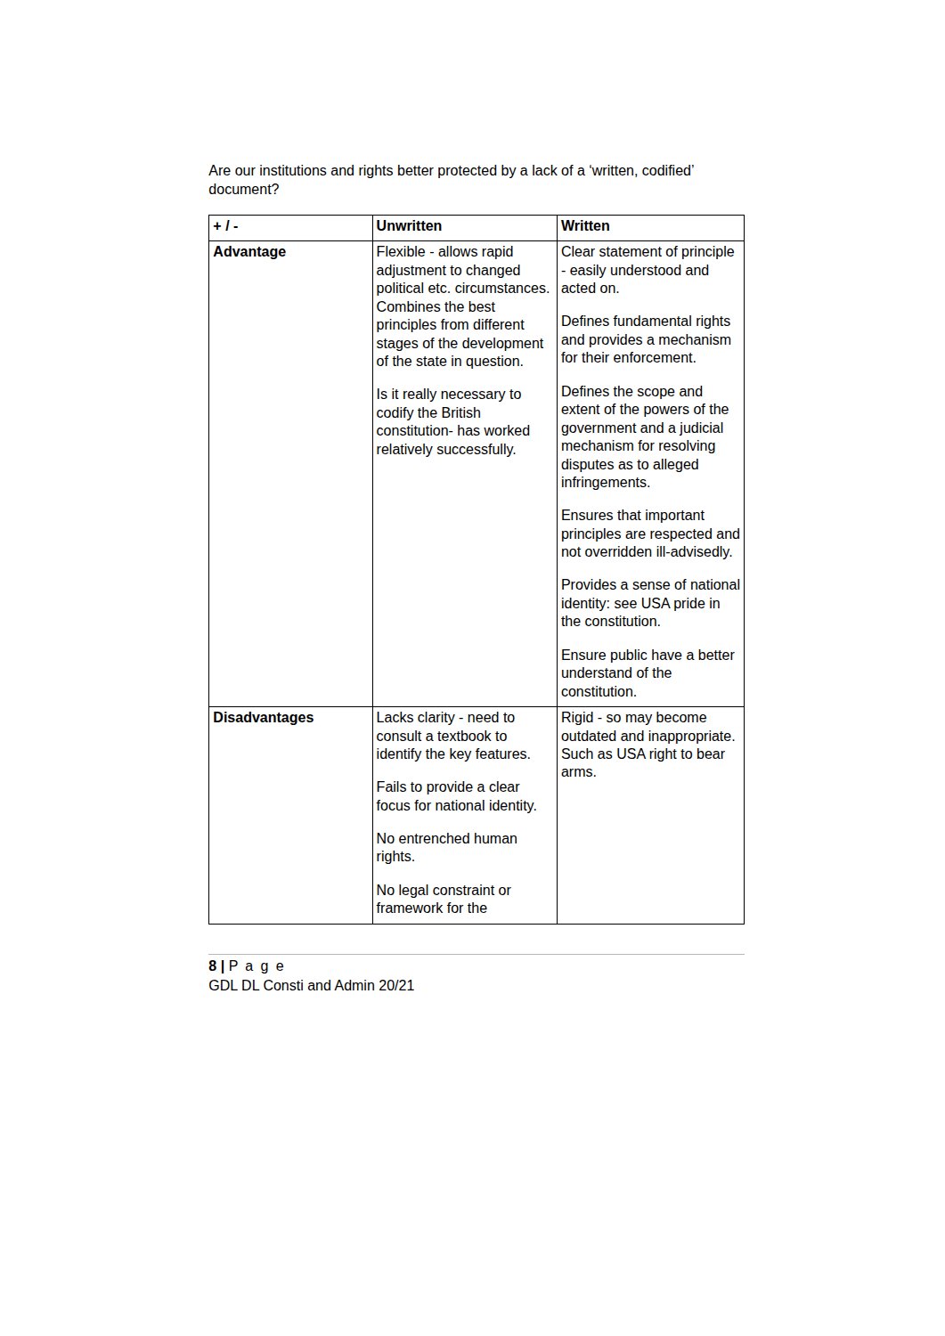Are our institutions and rights better protected by a lack of a ‘written, codified’ document?
| + / - | Unwritten | Written |
| --- | --- | --- |
| Advantage | Flexible - allows rapid adjustment to changed political etc. circumstances. Combines the best principles from different stages of the development of the state in question. Is it really necessary to codify the British constitution- has worked relatively successfully. | Clear statement of principle - easily understood and acted on. Defines fundamental rights and provides a mechanism for their enforcement. Defines the scope and extent of the powers of the government and a judicial mechanism for resolving disputes as to alleged infringements. Ensures that important principles are respected and not overridden ill-advisedly. Provides a sense of national identity: see USA pride in the constitution. Ensure public have a better understand of the constitution. |
| Disadvantages | Lacks clarity - need to consult a textbook to identify the key features. Fails to provide a clear focus for national identity. No entrenched human rights. No legal constraint or framework for the | Rigid - so may become outdated and inappropriate. Such as USA right to bear arms. |
8 | P a g e
GDL DL Consti and Admin 20/21